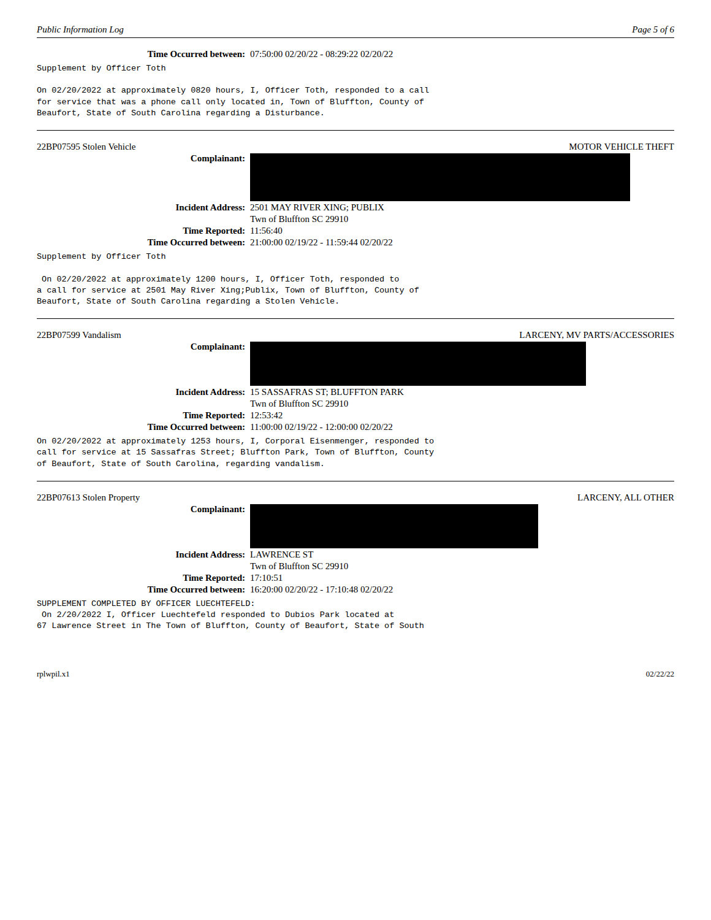Public Information Log
Page 5 of 6
Time Occurred between:
07:50:00 02/20/22 - 08:29:22 02/20/22
Supplement by Officer Toth On 02/20/2022 at approximately 0820 hours, I, Officer Toth, responded to a call for service that was a phone call only located in, Town of Bluffton, County of Beaufort, State of South Carolina regarding a Disturbance.
22BP07595 Stolen Vehicle
MOTOR VEHICLE THEFT
Complainant:
Incident Address:
2501 MAY RIVER XING; PUBLIX
Twn of Bluffton SC 29910
Time Reported:
11:56:40
Time Occurred between:
21:00:00 02/19/22 - 11:59:44 02/20/22
Supplement by Officer Toth On 02/20/2022 at approximately 1200 hours, I, Officer Toth, responded to a call for service at 2501 May River Xing;Publix, Town of Bluffton, County of Beaufort, State of South Carolina regarding a Stolen Vehicle.
22BP07599 Vandalism
LARCENY, MV PARTS/ACCESSORIES
Complainant:
Incident Address:
15 SASSAFRAS ST; BLUFFTON PARK
Twn of Bluffton SC 29910
Time Reported:
12:53:42
Time Occurred between:
11:00:00 02/19/22 - 12:00:00 02/20/22
On 02/20/2022 at approximately 1253 hours, I, Corporal Eisenmenger, responded to call for service at 15 Sassafras Street; Bluffton Park, Town of Bluffton, County of Beaufort, State of South Carolina, regarding vandalism.
22BP07613 Stolen Property
LARCENY, ALL OTHER
Complainant:
Incident Address:
LAWRENCE ST
Twn of Bluffton SC 29910
Time Reported:
17:10:51
Time Occurred between:
16:20:00 02/20/22 - 17:10:48 02/20/22
SUPPLEMENT COMPLETED BY OFFICER LUECHTEFELD: On 2/20/2022 I, Officer Luechtefeld responded to Dubios Park located at 67 Lawrence Street in The Town of Bluffton, County of Beaufort, State of South
rplwpil.x1
02/22/22